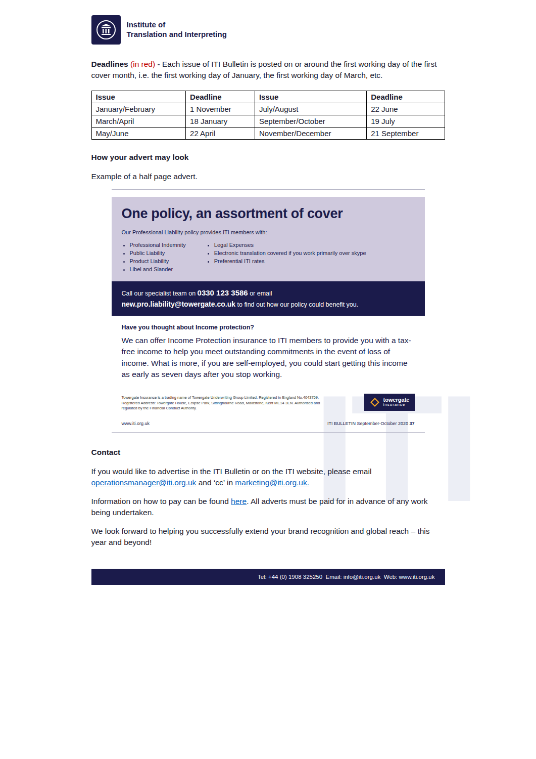ITI
Institute of
Translation and Interpreting
Deadlines (in red) - Each issue of ITI Bulletin is posted on or around the first working day of the first cover month, i.e. the first working day of January, the first working day of March, etc.
| Issue | Deadline | Issue | Deadline |
| --- | --- | --- | --- |
| January/February | 1 November | July/August | 22 June |
| March/April | 18 January | September/October | 19 July |
| May/June | 22 April | November/December | 21 September |
How your advert may look
Example of a half page advert.
One policy, an assortment of cover
Our Professional Liability policy provides ITI members with:
Professional Indemnity
Public Liability
Product Liability
Libel and Slander
Legal Expenses
Electronic translation covered if you work primarily over skype
Preferential ITI rates
Call our specialist team on 0330 123 3586 or email
new.pro.liability@towergate.co.uk to find out how our policy could benefit you.
Have you thought about Income protection?
We can offer Income Protection insurance to ITI members to provide you with a tax-free income to help you meet outstanding commitments in the event of loss of income. What is more, if you are self-employed, you could start getting this income as early as seven days after you stop working.
Towergate Insurance is a trading name of Towergate Underwriting Group Limited. Registered in England No.4043759. Registered Address: Towergate House, Eclipse Park, Sittingbourne Road, Maidstone, Kent ME14 3EN. Authorised and regulated by the Financial Conduct Authority.
towergateinsurance
www.iti.org.uk ITI BULLETIN September-October 2020 37
Contact
If you would like to advertise in the ITI Bulletin or on the ITI website, please email operationsmanager@iti.org.uk and ‘cc’ in marketing@iti.org.uk.
Information on how to pay can be found here. All adverts must be paid for in advance of any work being undertaken.
We look forward to helping you successfully extend your brand recognition and global reach – this year and beyond!
Tel: +44 (0) 1908 325250 Email: info@iti.org.uk Web: www.iti.org.uk